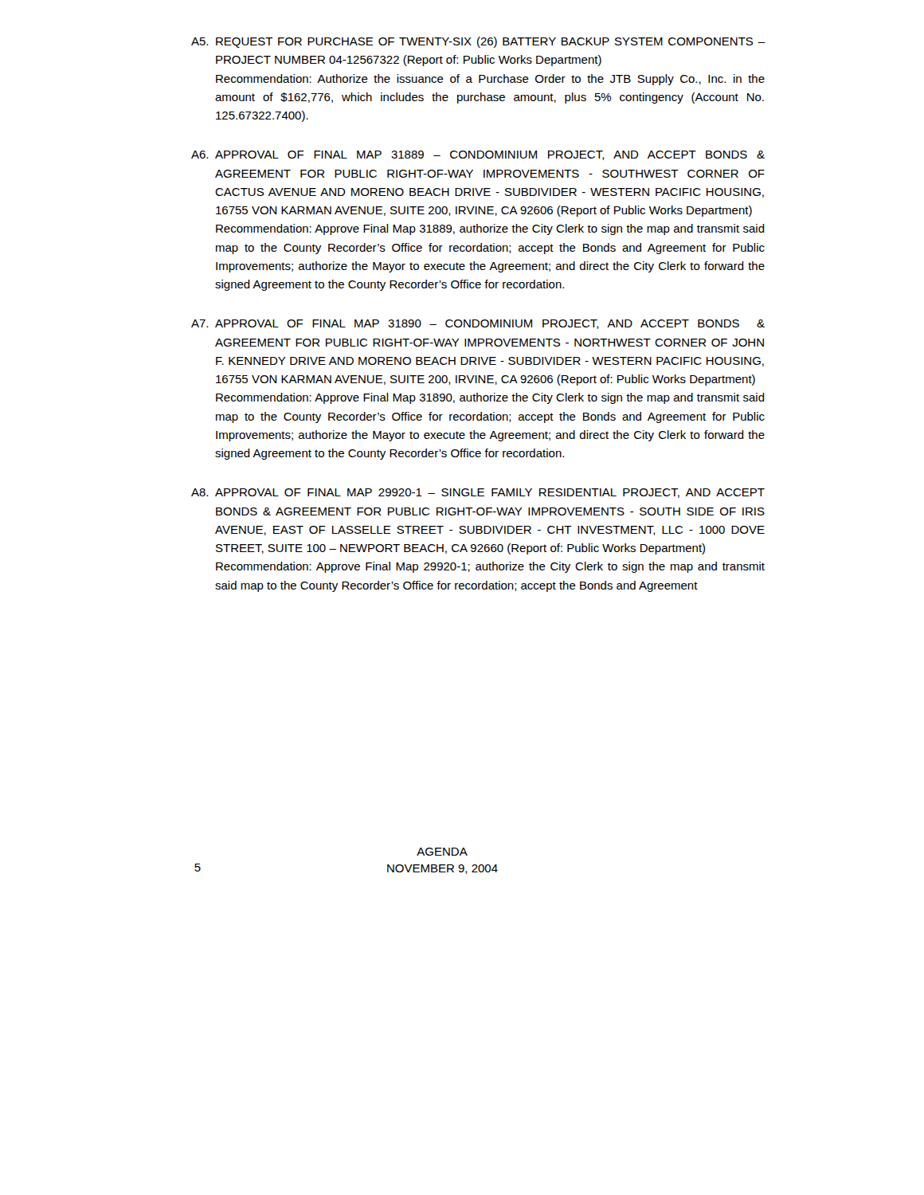A5.
REQUEST FOR PURCHASE OF TWENTY-SIX (26) BATTERY BACKUP SYSTEM COMPONENTS – PROJECT NUMBER 04-12567322 (Report of: Public Works Department)
Recommendation: Authorize the issuance of a Purchase Order to the JTB Supply Co., Inc. in the amount of $162,776, which includes the purchase amount, plus 5% contingency (Account No. 125.67322.7400).
A6.
APPROVAL OF FINAL MAP 31889 – CONDOMINIUM PROJECT, AND ACCEPT BONDS & AGREEMENT FOR PUBLIC RIGHT-OF-WAY IMPROVEMENTS - SOUTHWEST CORNER OF CACTUS AVENUE AND MORENO BEACH DRIVE - SUBDIVIDER - WESTERN PACIFIC HOUSING, 16755 VON KARMAN AVENUE, SUITE 200, IRVINE, CA 92606 (Report of Public Works Department)
Recommendation: Approve Final Map 31889, authorize the City Clerk to sign the map and transmit said map to the County Recorder’s Office for recordation; accept the Bonds and Agreement for Public Improvements; authorize the Mayor to execute the Agreement; and direct the City Clerk to forward the signed Agreement to the County Recorder’s Office for recordation.
A7.
APPROVAL OF FINAL MAP 31890 – CONDOMINIUM PROJECT, AND ACCEPT BONDS & AGREEMENT FOR PUBLIC RIGHT-OF-WAY IMPROVEMENTS - NORTHWEST CORNER OF JOHN F. KENNEDY DRIVE AND MORENO BEACH DRIVE - SUBDIVIDER - WESTERN PACIFIC HOUSING, 16755 VON KARMAN AVENUE, SUITE 200, IRVINE, CA 92606 (Report of: Public Works Department)
Recommendation: Approve Final Map 31890, authorize the City Clerk to sign the map and transmit said map to the County Recorder’s Office for recordation; accept the Bonds and Agreement for Public Improvements; authorize the Mayor to execute the Agreement; and direct the City Clerk to forward the signed Agreement to the County Recorder’s Office for recordation.
A8.
APPROVAL OF FINAL MAP 29920-1 – SINGLE FAMILY RESIDENTIAL PROJECT, AND ACCEPT BONDS & AGREEMENT FOR PUBLIC RIGHT-OF-WAY IMPROVEMENTS - SOUTH SIDE OF IRIS AVENUE, EAST OF LASSELLE STREET - SUBDIVIDER - CHT INVESTMENT, LLC - 1000 DOVE STREET, SUITE 100 – NEWPORT BEACH, CA 92660 (Report of: Public Works Department)
Recommendation: Approve Final Map 29920-1; authorize the City Clerk to sign the map and transmit said map to the County Recorder’s Office for recordation; accept the Bonds and Agreement
5
AGENDA
NOVEMBER 9, 2004